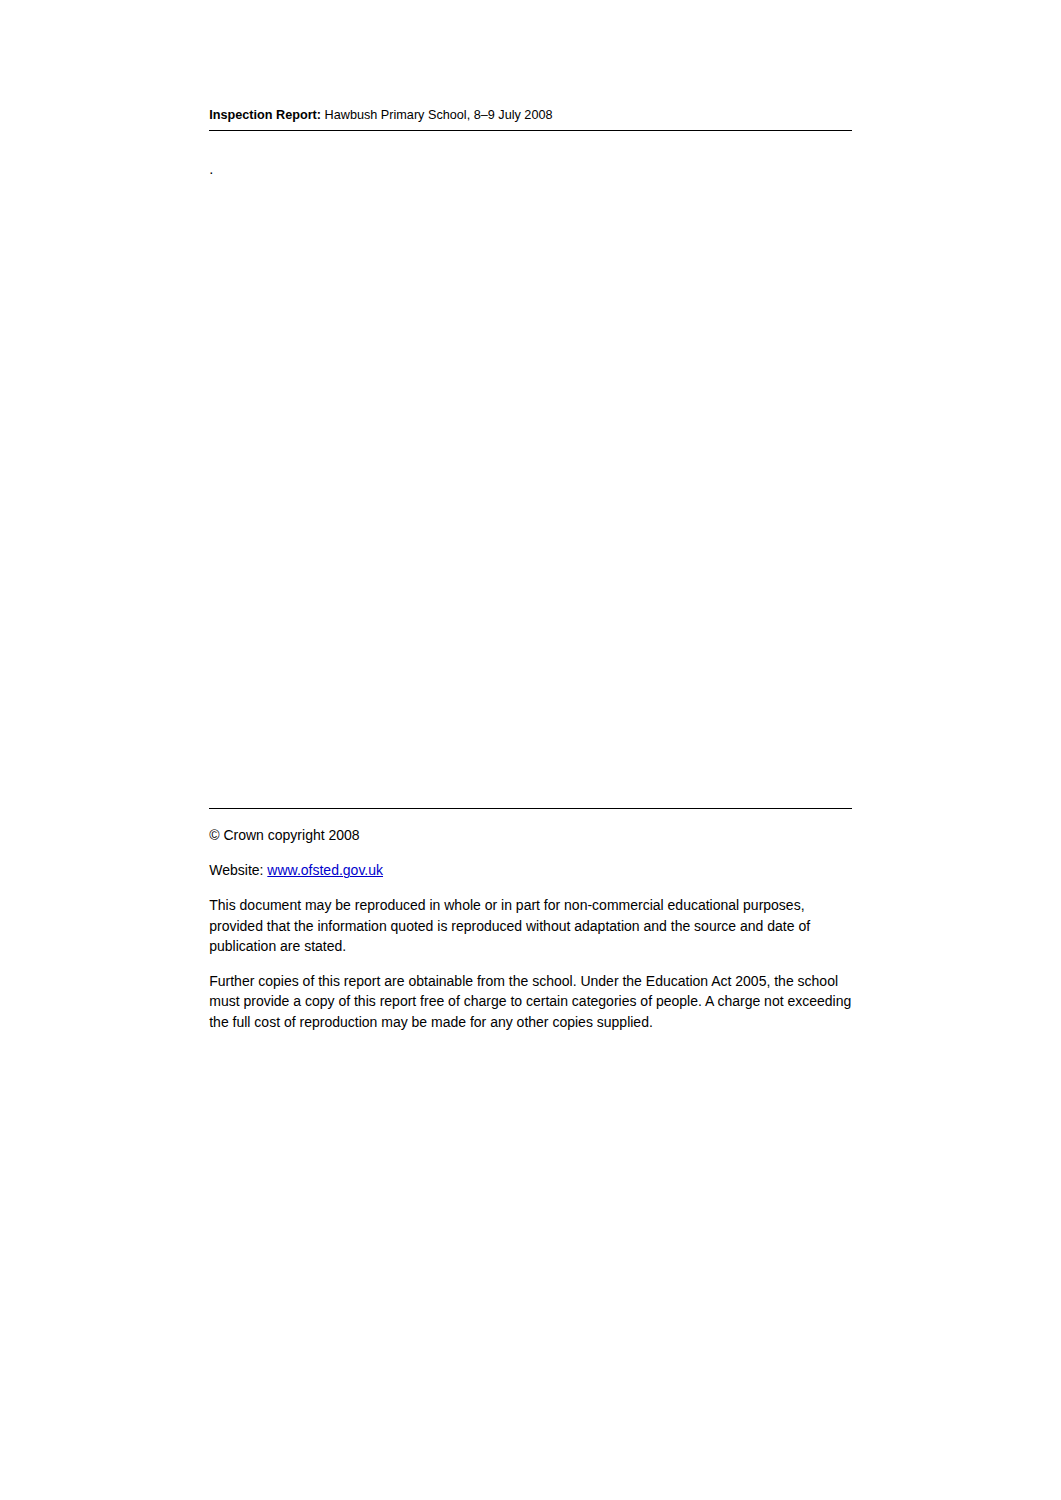Inspection Report: Hawbush Primary School, 8–9 July 2008
.
© Crown copyright 2008
Website: www.ofsted.gov.uk
This document may be reproduced in whole or in part for non-commercial educational purposes, provided that the information quoted is reproduced without adaptation and the source and date of publication are stated.
Further copies of this report are obtainable from the school. Under the Education Act 2005, the school must provide a copy of this report free of charge to certain categories of people. A charge not exceeding the full cost of reproduction may be made for any other copies supplied.